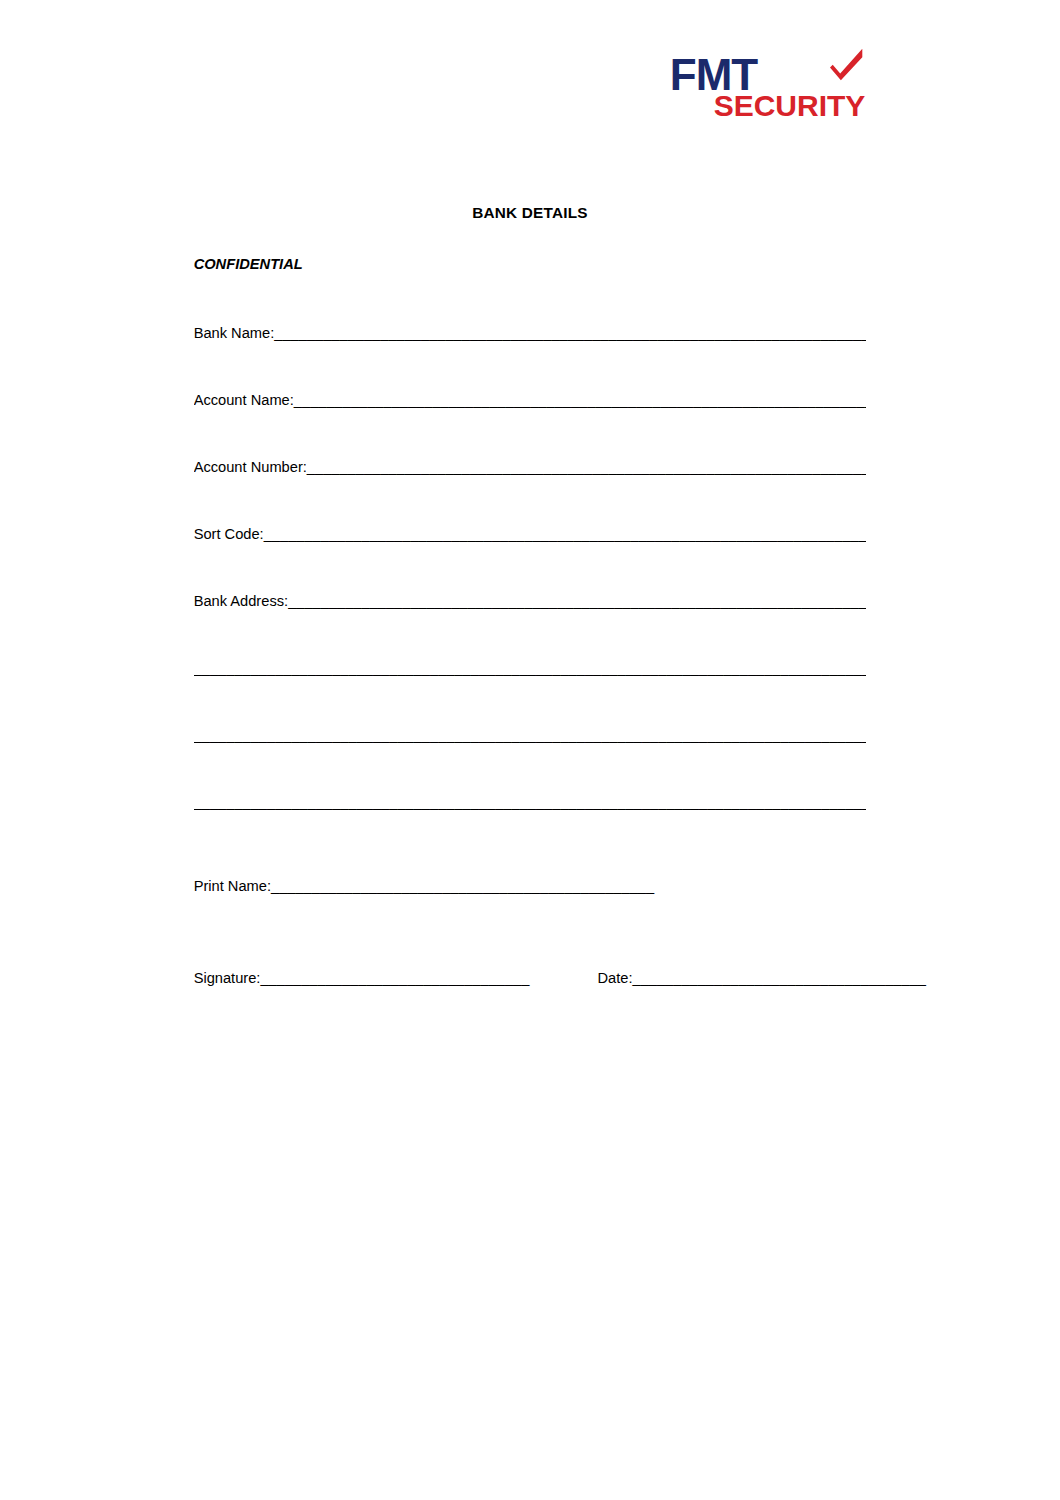FMT SECURITY
BANK DETAILS
CONFIDENTIAL
Bank Name:_______________________________________________________________________________
Account Name:___________________________________________________________________________
Account Number:_________________________________________________________________________
Sort Code:_______________________________________________________________________________
Bank Address:___________________________________________________________________________
_______________________________________________________________________________________
_______________________________________________________________________________________
_______________________________________________________________________________________
Print Name:_______________________________________________
Signature:_________________________________
Date:____________________________________